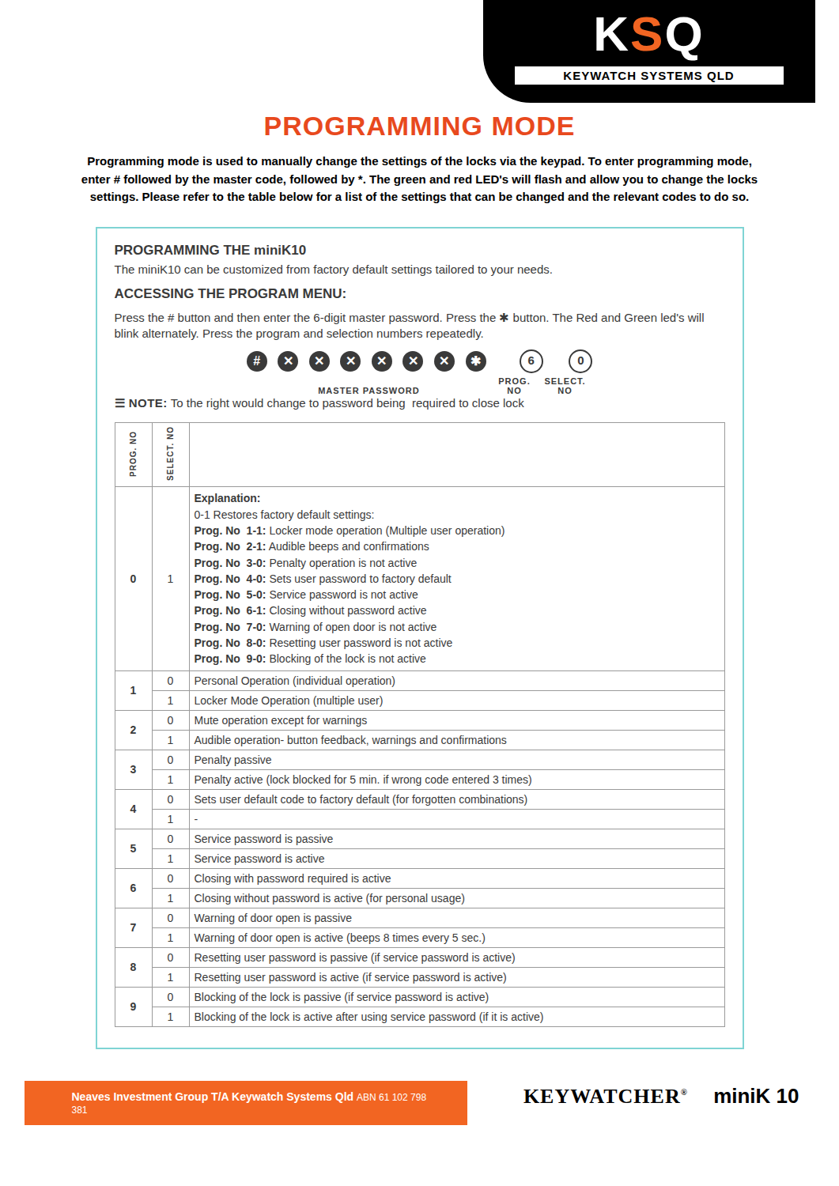KSQ
KEYWATCH SYSTEMS QLD
PROGRAMMING MODE
Programming mode is used to manually change the settings of the locks via the keypad. To enter programming mode, enter # followed by the master code, followed by *. The green and red LED's will flash and allow you to change the locks settings. Please refer to the table below for a list of the settings that can be changed and the relevant codes to do so.
PROGRAMMING THE miniK10
The miniK10 can be customized from factory default settings tailored to your needs.
ACCESSING THE PROGRAM MENU:
Press the # button and then enter the 6-digit master password. Press the ✱ button. The Red and Green led's will blink alternately. Press the program and selection numbers repeatedly.
# ✕ ✕ ✕ ✕ ✕ ✕ ✱ 6 0
MASTER PASSWORD PROG.
NO SELECT.
NO
☰ NOTE: To the right would change to password being required to close lock
| PROG. NO | SELECT. NO | |
| 0 | 1 | Explanation: 0-1 Restores factory default settings: Prog. No 1-1: Locker mode operation (Multiple user operation) Prog. No 2-1: Audible beeps and confirmations Prog. No 3-0: Penalty operation is not active Prog. No 4-0: Sets user password to factory default Prog. No 5-0: Service password is not active Prog. No 6-1: Closing without password active Prog. No 7-0: Warning of open door is not active Prog. No 8-0: Resetting user password is not active Prog. No 9-0: Blocking of the lock is not active |
| 1 | 0 | Personal Operation (individual operation) |
| 1 | Locker Mode Operation (multiple user) |
| 2 | 0 | Mute operation except for warnings |
| 1 | Audible operation- button feedback, warnings and confirmations |
| 3 | 0 | Penalty passive |
| 1 | Penalty active (lock blocked for 5 min. if wrong code entered 3 times) |
| 4 | 0 | Sets user default code to factory default (for forgotten combinations) |
| 1 | - |
| 5 | 0 | Service password is passive |
| 1 | Service password is active |
| 6 | 0 | Closing with password required is active |
| 1 | Closing without password is active (for personal usage) |
| 7 | 0 | Warning of door open is passive |
| 1 | Warning of door open is active (beeps 8 times every 5 sec.) |
| 8 | 0 | Resetting user password is passive (if service password is active) |
| 1 | Resetting user password is active (if service password is active) |
| 9 | 0 | Blocking of the lock is passive (if service password is active) |
| 1 | Blocking of the lock is active after using service password (if it is active) |
Neaves Investment Group T/A Keywatch Systems Qld ABN 61 102 798 381
KEYWATCHER® miniK 10